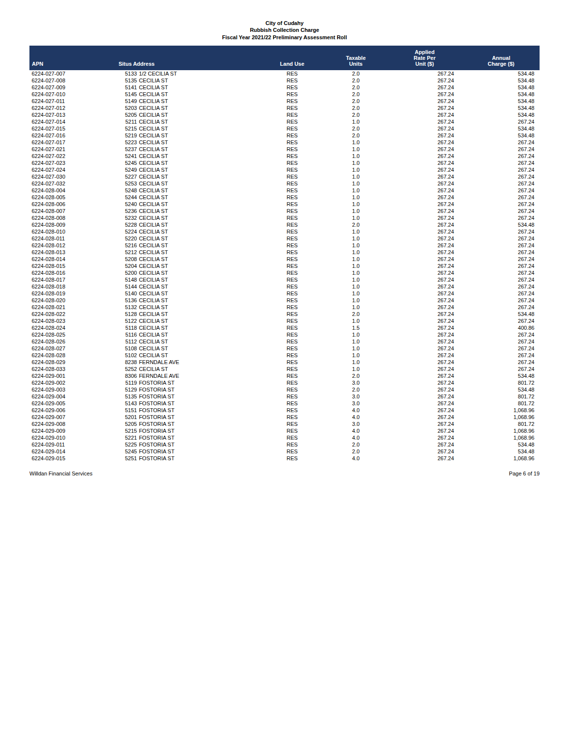City of Cudahy
Rubbish Collection Charge
Fiscal Year 2021/22 Preliminary Assessment Roll
| APN | Situs Address | Land Use | Taxable Units | Applied Rate Per Unit ($) | Annual Charge ($) |
| --- | --- | --- | --- | --- | --- |
| 6224-027-007 | 5133 1/2 CECILIA ST | RES | 2.0 | 267.24 | 534.48 |
| 6224-027-008 | 5135 CECILIA ST | RES | 2.0 | 267.24 | 534.48 |
| 6224-027-009 | 5141 CECILIA ST | RES | 2.0 | 267.24 | 534.48 |
| 6224-027-010 | 5145 CECILIA ST | RES | 2.0 | 267.24 | 534.48 |
| 6224-027-011 | 5149 CECILIA ST | RES | 2.0 | 267.24 | 534.48 |
| 6224-027-012 | 5203 CECILIA ST | RES | 2.0 | 267.24 | 534.48 |
| 6224-027-013 | 5205 CECILIA ST | RES | 2.0 | 267.24 | 534.48 |
| 6224-027-014 | 5211 CECILIA ST | RES | 1.0 | 267.24 | 267.24 |
| 6224-027-015 | 5215 CECILIA ST | RES | 2.0 | 267.24 | 534.48 |
| 6224-027-016 | 5219 CECILIA ST | RES | 2.0 | 267.24 | 534.48 |
| 6224-027-017 | 5223 CECILIA ST | RES | 1.0 | 267.24 | 267.24 |
| 6224-027-021 | 5237 CECILIA ST | RES | 1.0 | 267.24 | 267.24 |
| 6224-027-022 | 5241 CECILIA ST | RES | 1.0 | 267.24 | 267.24 |
| 6224-027-023 | 5245 CECILIA ST | RES | 1.0 | 267.24 | 267.24 |
| 6224-027-024 | 5249 CECILIA ST | RES | 1.0 | 267.24 | 267.24 |
| 6224-027-030 | 5227 CECILIA ST | RES | 1.0 | 267.24 | 267.24 |
| 6224-027-032 | 5253 CECILIA ST | RES | 1.0 | 267.24 | 267.24 |
| 6224-028-004 | 5248 CECILIA ST | RES | 1.0 | 267.24 | 267.24 |
| 6224-028-005 | 5244 CECILIA ST | RES | 1.0 | 267.24 | 267.24 |
| 6224-028-006 | 5240 CECILIA ST | RES | 1.0 | 267.24 | 267.24 |
| 6224-028-007 | 5236 CECILIA ST | RES | 1.0 | 267.24 | 267.24 |
| 6224-028-008 | 5232 CECILIA ST | RES | 1.0 | 267.24 | 267.24 |
| 6224-028-009 | 5228 CECILIA ST | RES | 2.0 | 267.24 | 534.48 |
| 6224-028-010 | 5224 CECILIA ST | RES | 1.0 | 267.24 | 267.24 |
| 6224-028-011 | 5220 CECILIA ST | RES | 1.0 | 267.24 | 267.24 |
| 6224-028-012 | 5216 CECILIA ST | RES | 1.0 | 267.24 | 267.24 |
| 6224-028-013 | 5212 CECILIA ST | RES | 1.0 | 267.24 | 267.24 |
| 6224-028-014 | 5208 CECILIA ST | RES | 1.0 | 267.24 | 267.24 |
| 6224-028-015 | 5204 CECILIA ST | RES | 1.0 | 267.24 | 267.24 |
| 6224-028-016 | 5200 CECILIA ST | RES | 1.0 | 267.24 | 267.24 |
| 6224-028-017 | 5148 CECILIA ST | RES | 1.0 | 267.24 | 267.24 |
| 6224-028-018 | 5144 CECILIA ST | RES | 1.0 | 267.24 | 267.24 |
| 6224-028-019 | 5140 CECILIA ST | RES | 1.0 | 267.24 | 267.24 |
| 6224-028-020 | 5136 CECILIA ST | RES | 1.0 | 267.24 | 267.24 |
| 6224-028-021 | 5132 CECILIA ST | RES | 1.0 | 267.24 | 267.24 |
| 6224-028-022 | 5128 CECILIA ST | RES | 2.0 | 267.24 | 534.48 |
| 6224-028-023 | 5122 CECILIA ST | RES | 1.0 | 267.24 | 267.24 |
| 6224-028-024 | 5118 CECILIA ST | RES | 1.5 | 267.24 | 400.86 |
| 6224-028-025 | 5116 CECILIA ST | RES | 1.0 | 267.24 | 267.24 |
| 6224-028-026 | 5112 CECILIA ST | RES | 1.0 | 267.24 | 267.24 |
| 6224-028-027 | 5108 CECILIA ST | RES | 1.0 | 267.24 | 267.24 |
| 6224-028-028 | 5102 CECILIA ST | RES | 1.0 | 267.24 | 267.24 |
| 6224-028-029 | 8238 FERNDALE AVE | RES | 1.0 | 267.24 | 267.24 |
| 6224-028-033 | 5252 CECILIA ST | RES | 1.0 | 267.24 | 267.24 |
| 6224-029-001 | 8306 FERNDALE AVE | RES | 2.0 | 267.24 | 534.48 |
| 6224-029-002 | 5119 FOSTORIA ST | RES | 3.0 | 267.24 | 801.72 |
| 6224-029-003 | 5129 FOSTORIA ST | RES | 2.0 | 267.24 | 534.48 |
| 6224-029-004 | 5135 FOSTORIA ST | RES | 3.0 | 267.24 | 801.72 |
| 6224-029-005 | 5143 FOSTORIA ST | RES | 3.0 | 267.24 | 801.72 |
| 6224-029-006 | 5151 FOSTORIA ST | RES | 4.0 | 267.24 | 1,068.96 |
| 6224-029-007 | 5201 FOSTORIA ST | RES | 4.0 | 267.24 | 1,068.96 |
| 6224-029-008 | 5205 FOSTORIA ST | RES | 3.0 | 267.24 | 801.72 |
| 6224-029-009 | 5215 FOSTORIA ST | RES | 4.0 | 267.24 | 1,068.96 |
| 6224-029-010 | 5221 FOSTORIA ST | RES | 4.0 | 267.24 | 1,068.96 |
| 6224-029-011 | 5225 FOSTORIA ST | RES | 2.0 | 267.24 | 534.48 |
| 6224-029-014 | 5245 FOSTORIA ST | RES | 2.0 | 267.24 | 534.48 |
| 6224-029-015 | 5251 FOSTORIA ST | RES | 4.0 | 267.24 | 1,068.96 |
Willdan Financial Services Page 6 of 19